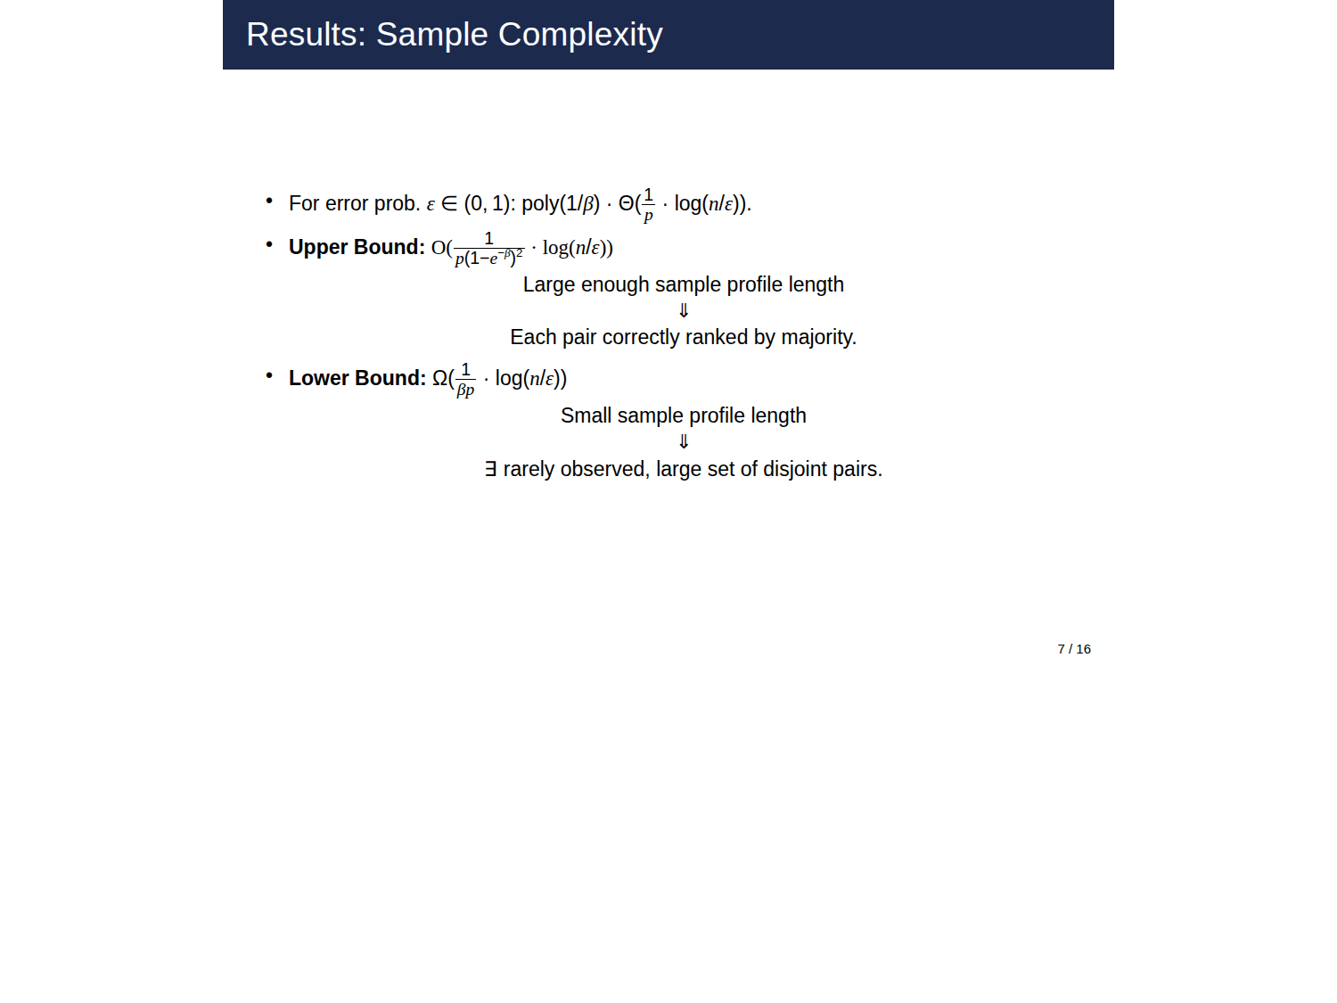Results: Sample Complexity
For error prob. ε ∈ (0, 1): poly(1/β) · Θ(1 p · log(n/ε)).
Upper Bound: O(1 p(1−e−β)2 · log(n/ε))
Large enough sample profile length
⇓
Each pair correctly ranked by majority.
Lower Bound: Ω(1 βp · log(n/ε))
Small sample profile length
⇓
∃ rarely observed, large set of disjoint pairs.
7 / 16